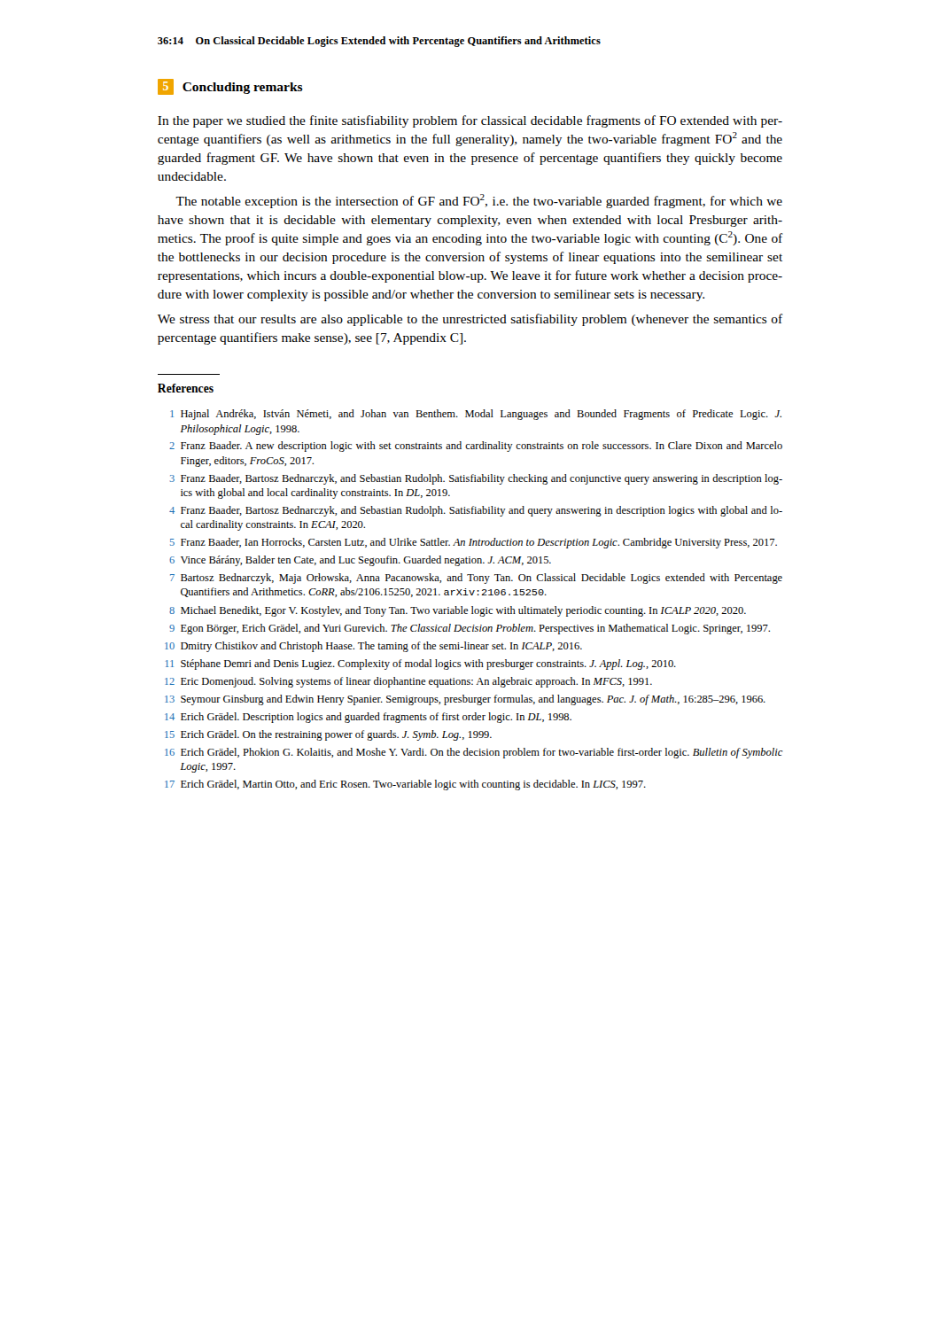36:14 On Classical Decidable Logics Extended with Percentage Quantifiers and Arithmetics
5 Concluding remarks
In the paper we studied the finite satisfiability problem for classical decidable fragments of FO extended with percentage quantifiers (as well as arithmetics in the full generality), namely the two-variable fragment FO2 and the guarded fragment GF. We have shown that even in the presence of percentage quantifiers they quickly become undecidable.
The notable exception is the intersection of GF and FO2, i.e. the two-variable guarded fragment, for which we have shown that it is decidable with elementary complexity, even when extended with local Presburger arithmetics. The proof is quite simple and goes via an encoding into the two-variable logic with counting (C2). One of the bottlenecks in our decision procedure is the conversion of systems of linear equations into the semilinear set representations, which incurs a double-exponential blow-up. We leave it for future work whether a decision procedure with lower complexity is possible and/or whether the conversion to semilinear sets is necessary.
We stress that our results are also applicable to the unrestricted satisfiability problem (whenever the semantics of percentage quantifiers make sense), see [7, Appendix C].
References
1 Hajnal Andréka, István Németi, and Johan van Benthem. Modal Languages and Bounded Fragments of Predicate Logic. J. Philosophical Logic, 1998.
2 Franz Baader. A new description logic with set constraints and cardinality constraints on role successors. In Clare Dixon and Marcelo Finger, editors, FroCoS, 2017.
3 Franz Baader, Bartosz Bednarczyk, and Sebastian Rudolph. Satisfiability checking and conjunctive query answering in description logics with global and local cardinality constraints. In DL, 2019.
4 Franz Baader, Bartosz Bednarczyk, and Sebastian Rudolph. Satisfiability and query answering in description logics with global and local cardinality constraints. In ECAI, 2020.
5 Franz Baader, Ian Horrocks, Carsten Lutz, and Ulrike Sattler. An Introduction to Description Logic. Cambridge University Press, 2017.
6 Vince Bárány, Balder ten Cate, and Luc Segoufin. Guarded negation. J. ACM, 2015.
7 Bartosz Bednarczyk, Maja Orłowska, Anna Pacanowska, and Tony Tan. On Classical Decidable Logics extended with Percentage Quantifiers and Arithmetics. CoRR, abs/2106.15250, 2021. arXiv:2106.15250.
8 Michael Benedikt, Egor V. Kostylev, and Tony Tan. Two variable logic with ultimately periodic counting. In ICALP 2020, 2020.
9 Egon Börger, Erich Grädel, and Yuri Gurevich. The Classical Decision Problem. Perspectives in Mathematical Logic. Springer, 1997.
10 Dmitry Chistikov and Christoph Haase. The taming of the semi-linear set. In ICALP, 2016.
11 Stéphane Demri and Denis Lugiez. Complexity of modal logics with presburger constraints. J. Appl. Log., 2010.
12 Eric Domenjoud. Solving systems of linear diophantine equations: An algebraic approach. In MFCS, 1991.
13 Seymour Ginsburg and Edwin Henry Spanier. Semigroups, presburger formulas, and languages. Pac. J. of Math., 16:285–296, 1966.
14 Erich Grädel. Description logics and guarded fragments of first order logic. In DL, 1998.
15 Erich Grädel. On the restraining power of guards. J. Symb. Log., 1999.
16 Erich Grädel, Phokion G. Kolaitis, and Moshe Y. Vardi. On the decision problem for two-variable first-order logic. Bulletin of Symbolic Logic, 1997.
17 Erich Grädel, Martin Otto, and Eric Rosen. Two-variable logic with counting is decidable. In LICS, 1997.